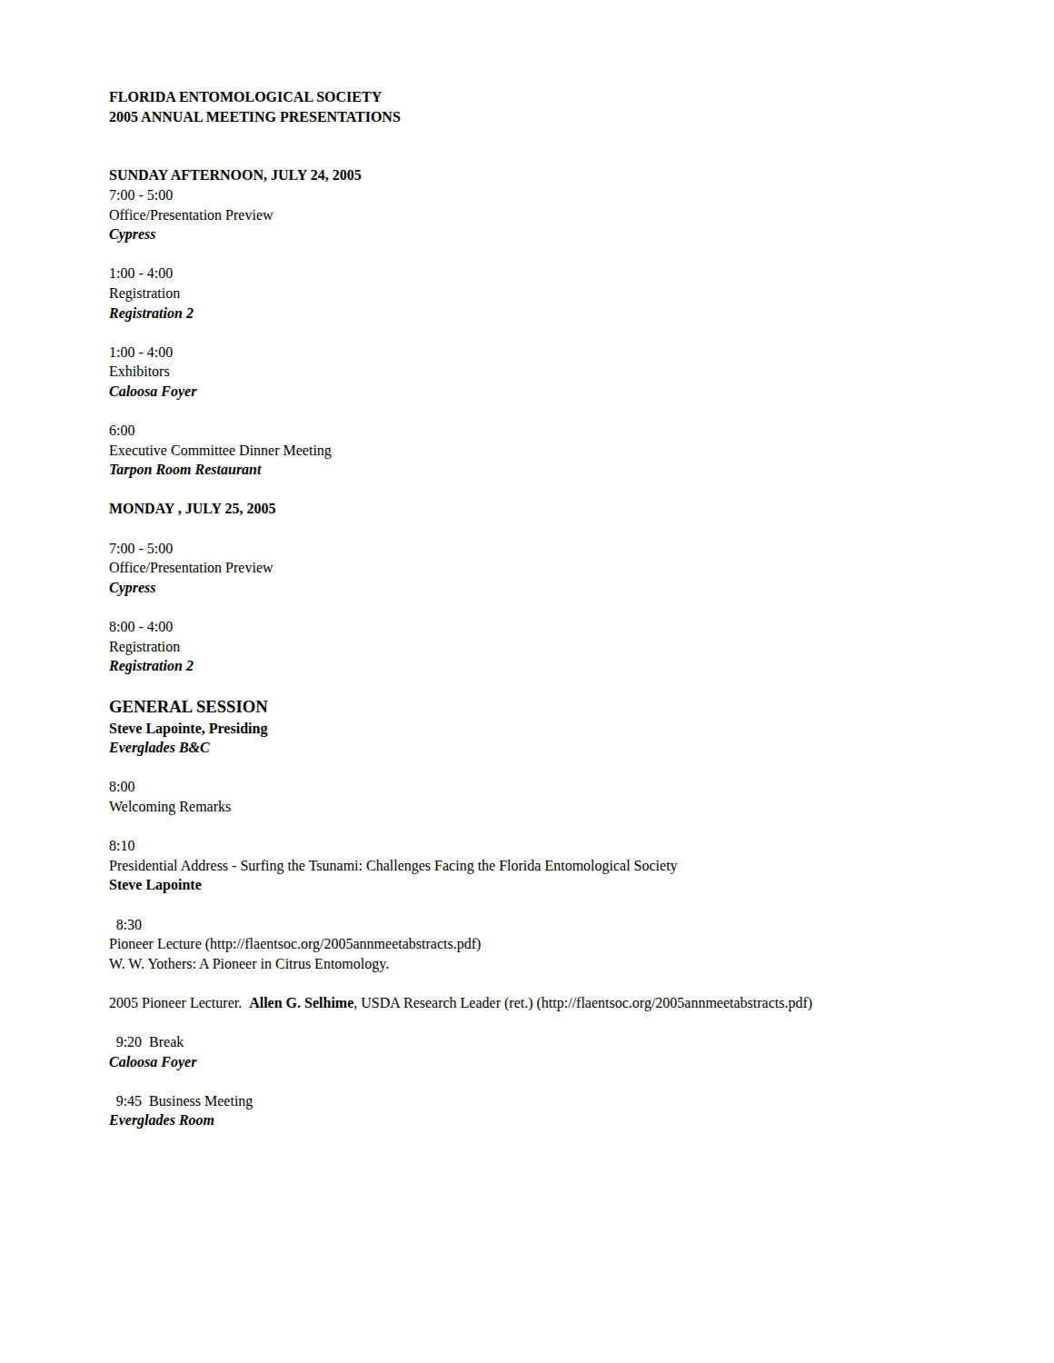FLORIDA ENTOMOLOGICAL SOCIETY
2005 ANNUAL MEETING PRESENTATIONS
SUNDAY AFTERNOON, JULY 24, 2005
7:00 - 5:00
Office/Presentation Preview
Cypress
1:00 - 4:00
Registration
Registration 2
1:00 - 4:00
Exhibitors
Caloosa Foyer
6:00
Executive Committee Dinner Meeting
Tarpon Room Restaurant
MONDAY , JULY 25, 2005
7:00 - 5:00
Office/Presentation Preview
Cypress
8:00 - 4:00
Registration
Registration 2
GENERAL SESSION
Steve Lapointe, Presiding
Everglades B&C
8:00
Welcoming Remarks
8:10
Presidential Address - Surfing the Tsunami: Challenges Facing the Florida Entomological Society
Steve Lapointe
8:30
Pioneer Lecture (http://flaentsoc.org/2005annmeetabstracts.pdf)
W. W. Yothers: A Pioneer in Citrus Entomology.
2005 Pioneer Lecturer. Allen G. Selhime, USDA Research Leader (ret.) (http://flaentsoc.org/2005annmeetabstracts.pdf)
9:20 Break
Caloosa Foyer
9:45 Business Meeting
Everglades Room